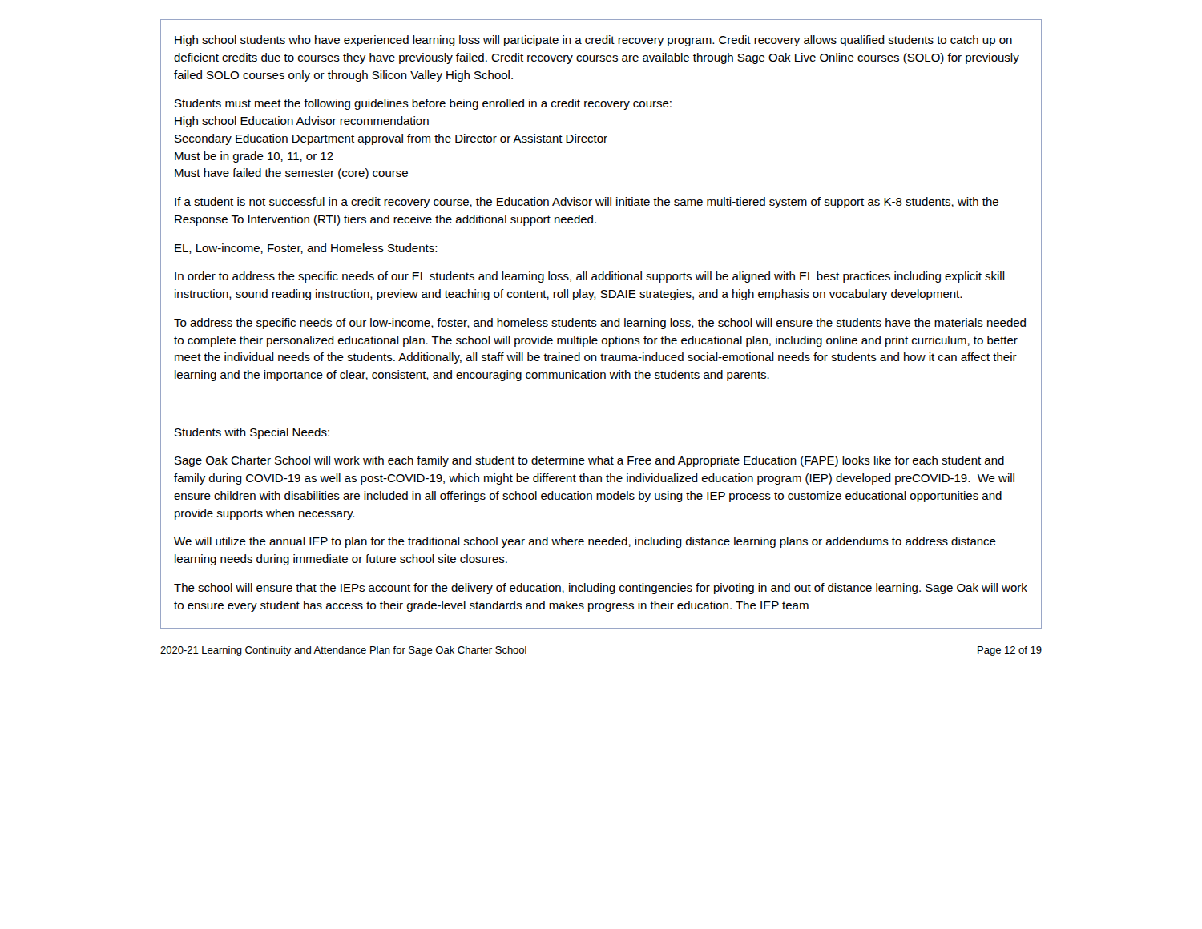High school students who have experienced learning loss will participate in a credit recovery program. Credit recovery allows qualified students to catch up on deficient credits due to courses they have previously failed. Credit recovery courses are available through Sage Oak Live Online courses (SOLO) for previously failed SOLO courses only or through Silicon Valley High School.
Students must meet the following guidelines before being enrolled in a credit recovery course:
High school Education Advisor recommendation
Secondary Education Department approval from the Director or Assistant Director
Must be in grade 10, 11, or 12
Must have failed the semester (core) course
If a student is not successful in a credit recovery course, the Education Advisor will initiate the same multi-tiered system of support as K-8 students, with the Response To Intervention (RTI) tiers and receive the additional support needed.
EL, Low-income, Foster, and Homeless Students:
In order to address the specific needs of our EL students and learning loss, all additional supports will be aligned with EL best practices including explicit skill instruction, sound reading instruction, preview and teaching of content, roll play, SDAIE strategies, and a high emphasis on vocabulary development.
To address the specific needs of our low-income, foster, and homeless students and learning loss, the school will ensure the students have the materials needed to complete their personalized educational plan. The school will provide multiple options for the educational plan, including online and print curriculum, to better meet the individual needs of the students. Additionally, all staff will be trained on trauma-induced social-emotional needs for students and how it can affect their learning and the importance of clear, consistent, and encouraging communication with the students and parents.
Students with Special Needs:
Sage Oak Charter School will work with each family and student to determine what a Free and Appropriate Education (FAPE) looks like for each student and family during COVID-19 as well as post-COVID-19, which might be different than the individualized education program (IEP) developed preCOVID-19. We will ensure children with disabilities are included in all offerings of school education models by using the IEP process to customize educational opportunities and provide supports when necessary.
We will utilize the annual IEP to plan for the traditional school year and where needed, including distance learning plans or addendums to address distance learning needs during immediate or future school site closures.
The school will ensure that the IEPs account for the delivery of education, including contingencies for pivoting in and out of distance learning. Sage Oak will work to ensure every student has access to their grade-level standards and makes progress in their education. The IEP team
2020-21 Learning Continuity and Attendance Plan for Sage Oak Charter School
Page 12 of 19